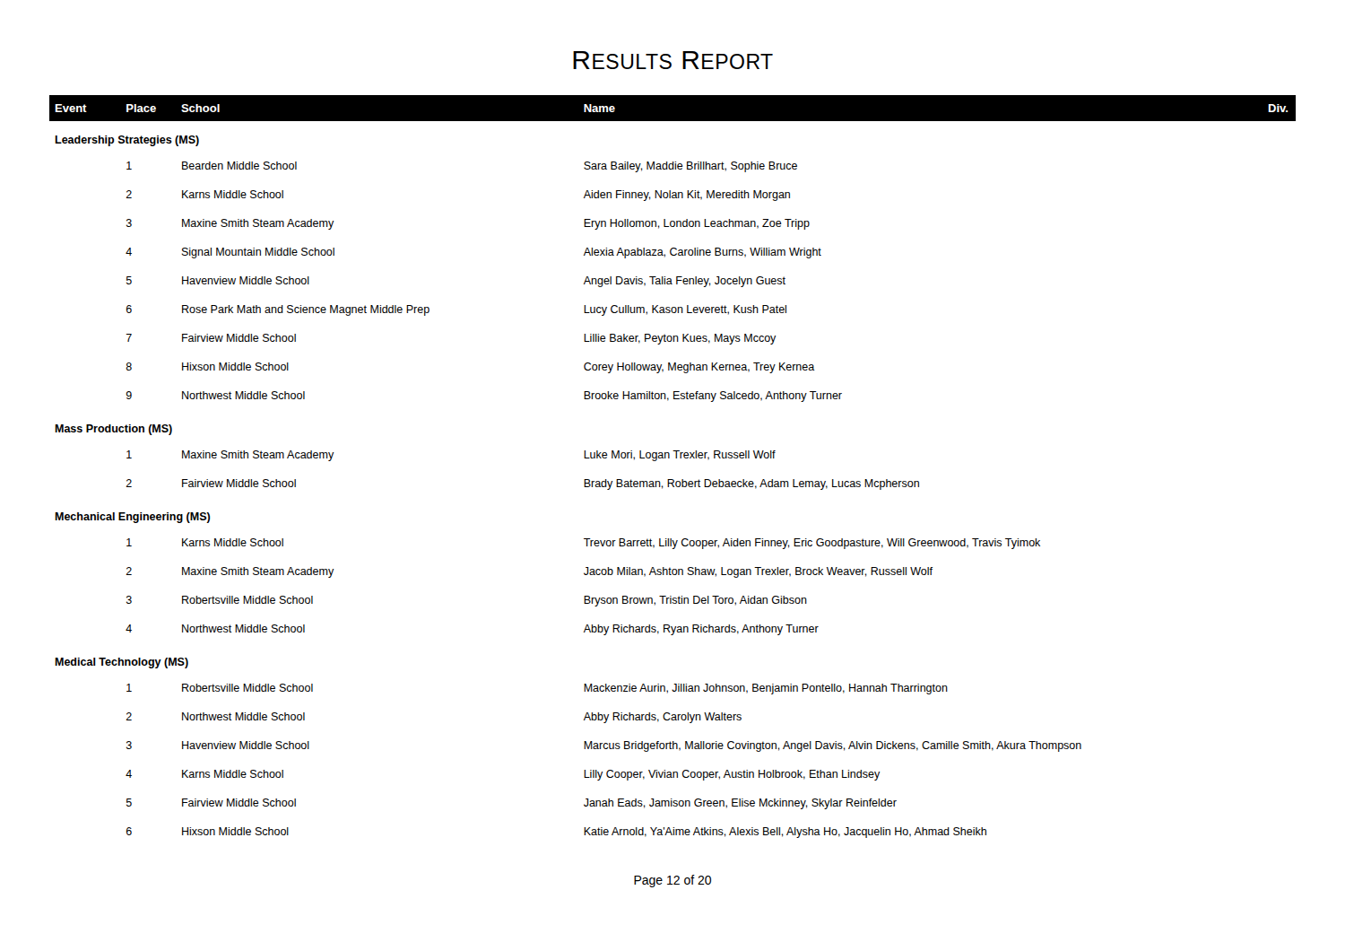RESULTS REPORT
| Event | Place | School | Name | Div. |
| --- | --- | --- | --- | --- |
| Leadership Strategies (MS) |
| | 1 | Bearden Middle School | Sara Bailey, Maddie Brillhart, Sophie Bruce | |
| | 2 | Karns Middle School | Aiden Finney, Nolan Kit, Meredith Morgan | |
| | 3 | Maxine Smith Steam Academy | Eryn Hollomon, London Leachman, Zoe Tripp | |
| | 4 | Signal Mountain Middle School | Alexia Apablaza, Caroline Burns, William Wright | |
| | 5 | Havenview Middle School | Angel Davis, Talia Fenley, Jocelyn Guest | |
| | 6 | Rose Park Math and Science Magnet Middle Prep | Lucy Cullum, Kason Leverett, Kush Patel | |
| | 7 | Fairview Middle School | Lillie Baker, Peyton Kues, Mays Mccoy | |
| | 8 | Hixson Middle School | Corey Holloway, Meghan Kernea, Trey Kernea | |
| | 9 | Northwest Middle School | Brooke Hamilton, Estefany Salcedo, Anthony Turner | |
| Mass Production (MS) |
| | 1 | Maxine Smith Steam Academy | Luke Mori, Logan Trexler, Russell Wolf | |
| | 2 | Fairview Middle School | Brady Bateman, Robert Debaecke, Adam Lemay, Lucas Mcpherson | |
| Mechanical Engineering (MS) |
| | 1 | Karns Middle School | Trevor Barrett, Lilly Cooper, Aiden Finney, Eric Goodpasture, Will Greenwood, Travis Tyimok | |
| | 2 | Maxine Smith Steam Academy | Jacob Milan, Ashton Shaw, Logan Trexler, Brock Weaver, Russell Wolf | |
| | 3 | Robertsville Middle School | Bryson Brown, Tristin Del Toro, Aidan Gibson | |
| | 4 | Northwest Middle School | Abby Richards, Ryan Richards, Anthony Turner | |
| Medical Technology (MS) |
| | 1 | Robertsville Middle School | Mackenzie Aurin, Jillian Johnson, Benjamin Pontello, Hannah Tharrington | |
| | 2 | Northwest Middle School | Abby Richards, Carolyn Walters | |
| | 3 | Havenview Middle School | Marcus Bridgeforth, Mallorie Covington, Angel Davis, Alvin Dickens, Camille Smith, Akura Thompson | |
| | 4 | Karns Middle School | Lilly Cooper, Vivian Cooper, Austin Holbrook, Ethan Lindsey | |
| | 5 | Fairview Middle School | Janah Eads, Jamison Green, Elise Mckinney, Skylar Reinfelder | |
| | 6 | Hixson Middle School | Katie Arnold, Ya'Aime Atkins, Alexis Bell, Alysha Ho, Jacquelin Ho, Ahmad Sheikh | |
Page 12 of 20